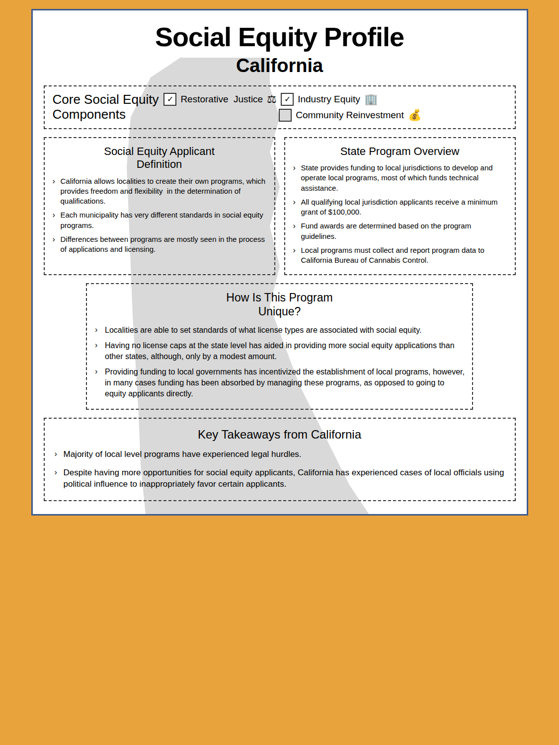Social Equity Profile
California
Core Social Equity
Components
✓ Restorative Justice ⚖ ✓ Industry Equity 🏢
✓ Community Reinvestment 💰
Social Equity Applicant
Definition
California allows localities to create their own programs, which provides freedom and flexibility in the determination of qualifications.
Each municipality has very different standards in social equity programs.
Differences between programs are mostly seen in the process of applications and licensing.
State Program Overview
State provides funding to local jurisdictions to develop and operate local programs, most of which funds technical assistance.
All qualifying local jurisdiction applicants receive a minimum grant of $100,000.
Fund awards are determined based on the program guidelines.
Local programs must collect and report program data to California Bureau of Cannabis Control.
How Is This Program
Unique?
Localities are able to set standards of what license types are associated with social equity.
Having no license caps at the state level has aided in providing more social equity applications than other states, although, only by a modest amount.
Providing funding to local governments has incentivized the establishment of local programs, however, in many cases funding has been absorbed by managing these programs, as opposed to going to equity applicants directly.
Key Takeaways from California
Majority of local level programs have experienced legal hurdles.
Despite having more opportunities for social equity applicants, California has experienced cases of local officials using political influence to inappropriately favor certain applicants.